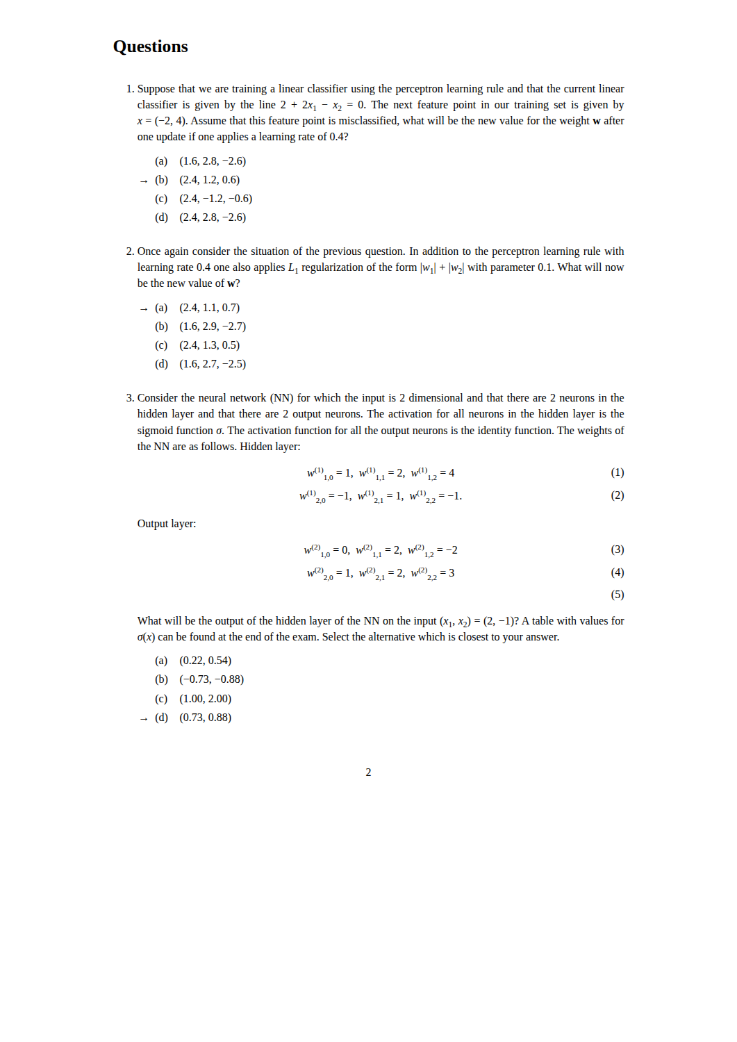Questions
Suppose that we are training a linear classifier using the perceptron learning rule and that the current linear classifier is given by the line 2 + 2x1 − x2 = 0. The next feature point in our training set is given by x = (−2, 4). Assume that this feature point is misclassified, what will be the new value for the weight w after one update if one applies a learning rate of 0.4?
(a) (1.6, 2.8, −2.6)
(b) (2.4, 1.2, 0.6)
(c) (2.4, −1.2, −0.6)
(d) (2.4, 2.8, −2.6)
Once again consider the situation of the previous question. In addition to the perceptron learning rule with learning rate 0.4 one also applies L1 regularization of the form |w1| + |w2| with parameter 0.1. What will now be the new value of w?
(a) (2.4, 1.1, 0.7)
(b) (1.6, 2.9, −2.7)
(c) (2.4, 1.3, 0.5)
(d) (1.6, 2.7, −2.5)
Consider the neural network (NN) for which the input is 2 dimensional and that there are 2 neurons in the hidden layer and that there are 2 output neurons. The activation for all neurons in the hidden layer is the sigmoid function σ. The activation function for all the output neurons is the identity function. The weights of the NN are as follows. Hidden layer:
w(1) 1,0 = 1, w(1) 1,1 = 2, w(1) 1,2 = 4 (1)
w(1) 2,0 = −1, w(1) 2,1 = 1, w(1) 2,2 = −1. (2)
Output layer:
w(2) 1,0 = 0, w(2) 1,1 = 2, w(2) 1,2 = −2 (3)
w(2) 2,0 = 1, w(2) 2,1 = 2, w(2) 2,2 = 3 (4)
(5)
What will be the output of the hidden layer of the NN on the input (x1, x2) = (2, −1)? A table with values for σ(x) can be found at the end of the exam. Select the alternative which is closest to your answer.
(a) (0.22, 0.54)
(b) (−0.73, −0.88)
(c) (1.00, 2.00)
(d) (0.73, 0.88)
2